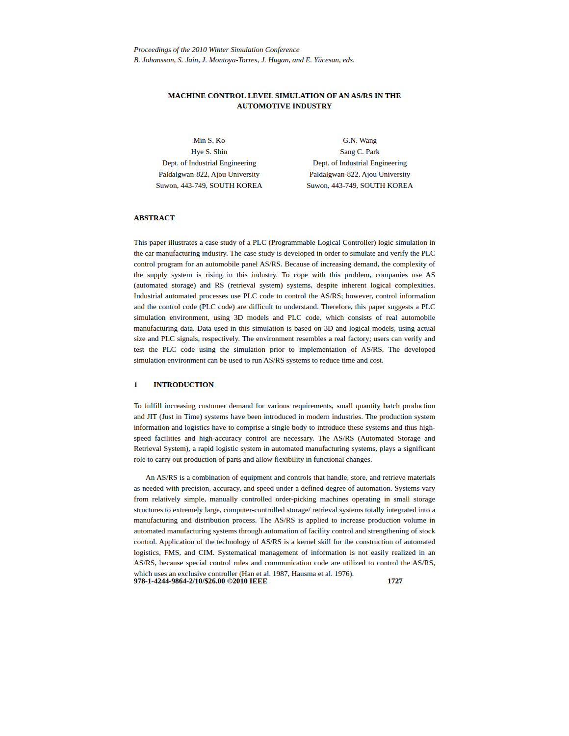Proceedings of the 2010 Winter Simulation Conference
B. Johansson, S. Jain, J. Montoya-Torres, J. Hugan, and E. Yücesan, eds.
Machine Control Level Simulation of an AS/RS in the Automotive Industry
| Min S. Ko Hye S. Shin | G.N. Wang Sang C. Park |
| Dept. of Industrial Engineering Paldalgwan-822, Ajou University Suwon, 443-749, SOUTH KOREA | Dept. of Industrial Engineering Paldalgwan-822, Ajou University Suwon, 443-749, SOUTH KOREA |
Abstract
This paper illustrates a case study of a PLC (Programmable Logical Controller) logic simulation in the car manufacturing industry. The case study is developed in order to simulate and verify the PLC control program for an automobile panel AS/RS. Because of increasing demand, the complexity of the supply system is rising in this industry. To cope with this problem, companies use AS (automated storage) and RS (retrieval system) systems, despite inherent logical complexities. Industrial automated processes use PLC code to control the AS/RS; however, control information and the control code (PLC code) are difficult to understand. Therefore, this paper suggests a PLC simulation environment, using 3D models and PLC code, which consists of real automobile manufacturing data. Data used in this simulation is based on 3D and logical models, using actual size and PLC signals, respectively. The environment resembles a real factory; users can verify and test the PLC code using the simulation prior to implementation of AS/RS. The developed simulation environment can be used to run AS/RS systems to reduce time and cost.
1 Introduction
To fulfill increasing customer demand for various requirements, small quantity batch production and JIT (Just in Time) systems have been introduced in modern industries. The production system information and logistics have to comprise a single body to introduce these systems and thus high-speed facilities and high-accuracy control are necessary. The AS/RS (Automated Storage and Retrieval System), a rapid logistic system in automated manufacturing systems, plays a significant role to carry out production of parts and allow flexibility in functional changes.
An AS/RS is a combination of equipment and controls that handle, store, and retrieve materials as needed with precision, accuracy, and speed under a defined degree of automation. Systems vary from relatively simple, manually controlled order-picking machines operating in small storage structures to extremely large, computer-controlled storage/ retrieval systems totally integrated into a manufacturing and distribution process. The AS/RS is applied to increase production volume in automated manufacturing systems through automation of facility control and strengthening of stock control. Application of the technology of AS/RS is a kernel skill for the construction of automated logistics, FMS, and CIM. Systematical management of information is not easily realized in an AS/RS, because special control rules and communication code are utilized to control the AS/RS, which uses an exclusive controller (Han et al. 1987, Hausma et al. 1976).
978-1-4244-9864-2/10/$26.00 ©2010 IEEE 1727